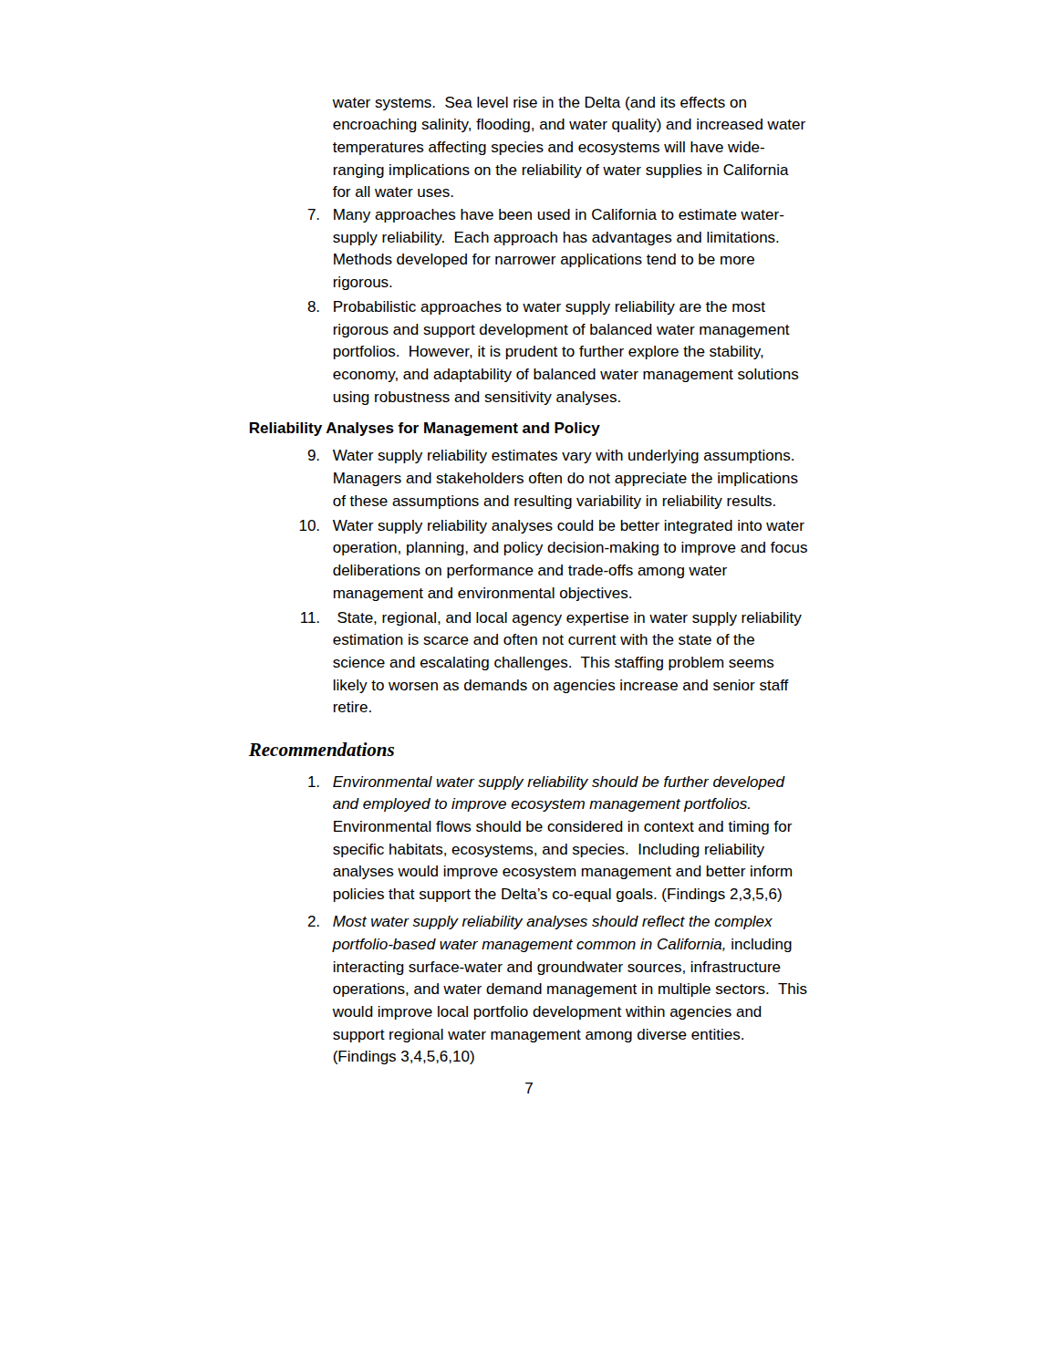water systems. Sea level rise in the Delta (and its effects on encroaching salinity, flooding, and water quality) and increased water temperatures affecting species and ecosystems will have wide-ranging implications on the reliability of water supplies in California for all water uses.
7. Many approaches have been used in California to estimate water-supply reliability. Each approach has advantages and limitations. Methods developed for narrower applications tend to be more rigorous.
8. Probabilistic approaches to water supply reliability are the most rigorous and support development of balanced water management portfolios. However, it is prudent to further explore the stability, economy, and adaptability of balanced water management solutions using robustness and sensitivity analyses.
Reliability Analyses for Management and Policy
9. Water supply reliability estimates vary with underlying assumptions. Managers and stakeholders often do not appreciate the implications of these assumptions and resulting variability in reliability results.
10. Water supply reliability analyses could be better integrated into water operation, planning, and policy decision-making to improve and focus deliberations on performance and trade-offs among water management and environmental objectives.
11. State, regional, and local agency expertise in water supply reliability estimation is scarce and often not current with the state of the science and escalating challenges. This staffing problem seems likely to worsen as demands on agencies increase and senior staff retire.
Recommendations
1. Environmental water supply reliability should be further developed and employed to improve ecosystem management portfolios. Environmental flows should be considered in context and timing for specific habitats, ecosystems, and species. Including reliability analyses would improve ecosystem management and better inform policies that support the Delta’s co-equal goals. (Findings 2,3,5,6)
2. Most water supply reliability analyses should reflect the complex portfolio-based water management common in California, including interacting surface-water and groundwater sources, infrastructure operations, and water demand management in multiple sectors. This would improve local portfolio development within agencies and support regional water management among diverse entities. (Findings 3,4,5,6,10)
7